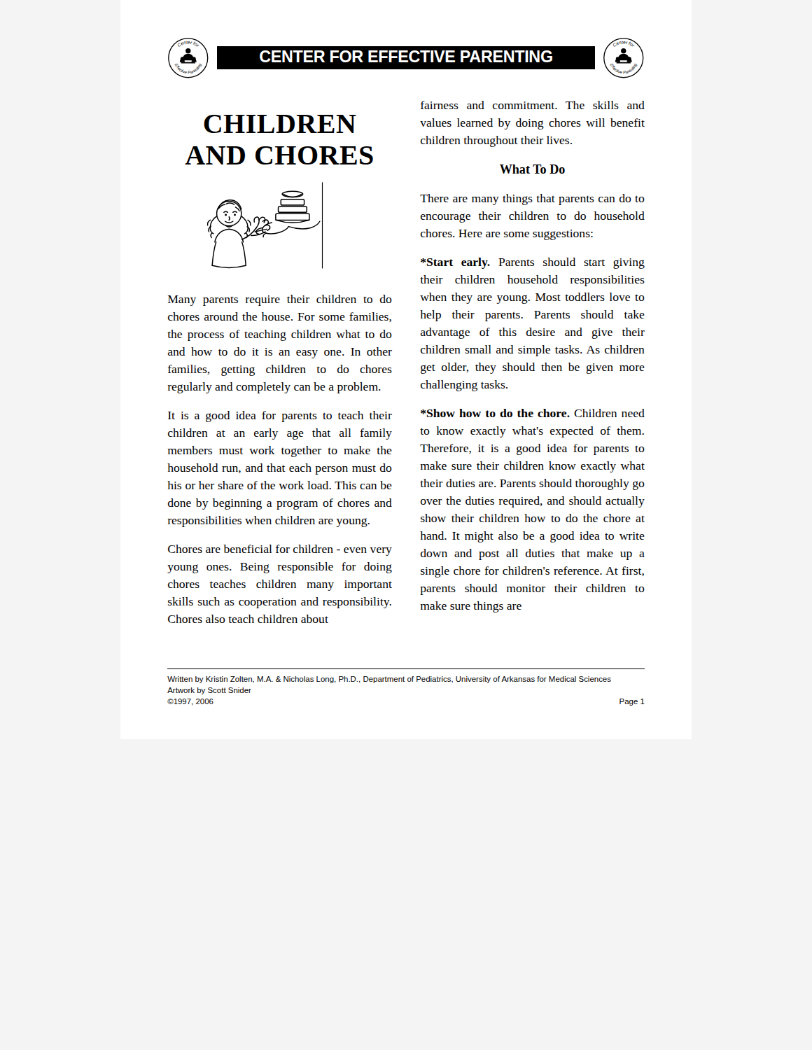Center for Effective Parenting
CENTER FOR EFFECTIVE PARENTING
Center for Effective Parenting
CHILDREN
AND CHORES
Many parents require their children to do chores around the house. For some families, the process of teaching children what to do and how to do it is an easy one. In other families, getting children to do chores regularly and completely can be a problem.
It is a good idea for parents to teach their children at an early age that all family members must work together to make the household run, and that each person must do his or her share of the work load. This can be done by beginning a program of chores and responsibilities when children are young.
Chores are beneficial for children - even very young ones. Being responsible for doing chores teaches children many important skills such as cooperation and responsibility. Chores also teach children about
fairness and commitment. The skills and values learned by doing chores will benefit children throughout their lives.
What To Do
There are many things that parents can do to encourage their children to do household chores. Here are some suggestions:
*Start early. Parents should start giving their children household responsibilities when they are young. Most toddlers love to help their parents. Parents should take advantage of this desire and give their children small and simple tasks. As children get older, they should then be given more challenging tasks.
*Show how to do the chore. Children need to know exactly what's expected of them. Therefore, it is a good idea for parents to make sure their children know exactly what their duties are. Parents should thoroughly go over the duties required, and should actually show their children how to do the chore at hand. It might also be a good idea to write down and post all duties that make up a single chore for children's reference. At first, parents should monitor their children to make sure things are
Written by Kristin Zolten, M.A. & Nicholas Long, Ph.D., Department of Pediatrics, University of Arkansas for Medical Sciences
Artwork by Scott Snider
©1997, 2006 Page 1